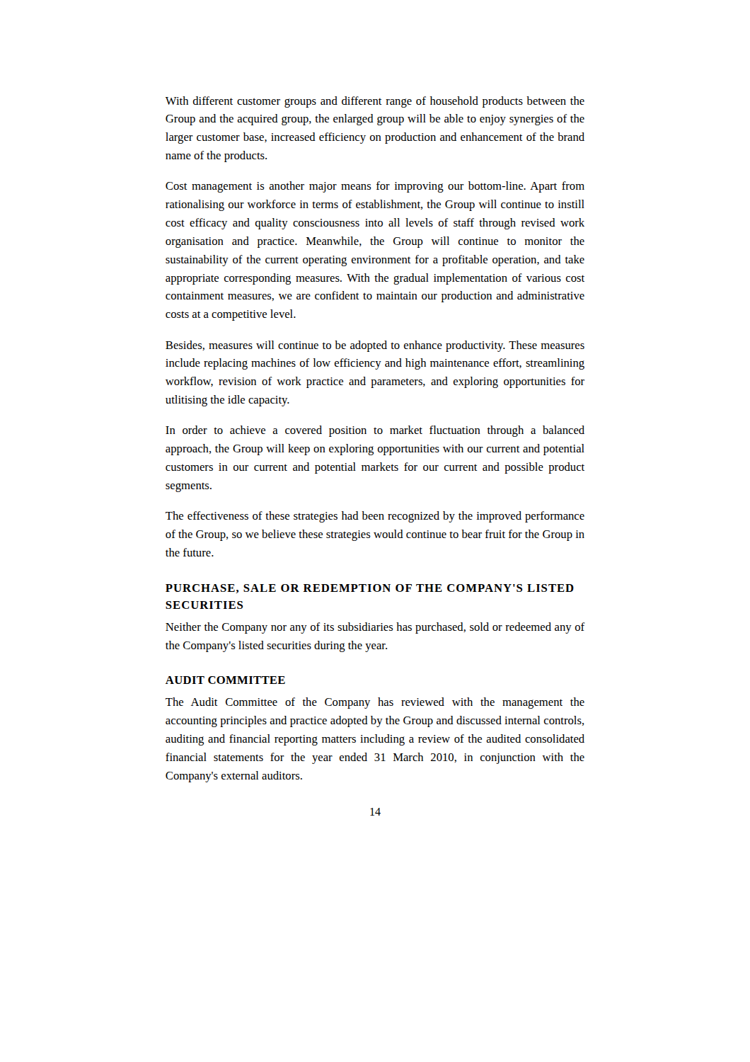With different customer groups and different range of household products between the Group and the acquired group, the enlarged group will be able to enjoy synergies of the larger customer base, increased efficiency on production and enhancement of the brand name of the products.
Cost management is another major means for improving our bottom-line. Apart from rationalising our workforce in terms of establishment, the Group will continue to instill cost efficacy and quality consciousness into all levels of staff through revised work organisation and practice. Meanwhile, the Group will continue to monitor the sustainability of the current operating environment for a profitable operation, and take appropriate corresponding measures. With the gradual implementation of various cost containment measures, we are confident to maintain our production and administrative costs at a competitive level.
Besides, measures will continue to be adopted to enhance productivity. These measures include replacing machines of low efficiency and high maintenance effort, streamlining workflow, revision of work practice and parameters, and exploring opportunities for utlitising the idle capacity.
In order to achieve a covered position to market fluctuation through a balanced approach, the Group will keep on exploring opportunities with our current and potential customers in our current and potential markets for our current and possible product segments.
The effectiveness of these strategies had been recognized by the improved performance of the Group, so we believe these strategies would continue to bear fruit for the Group in the future.
PURCHASE, SALE OR REDEMPTION OF THE COMPANY'S LISTED SECURITIES
Neither the Company nor any of its subsidiaries has purchased, sold or redeemed any of the Company's listed securities during the year.
AUDIT COMMITTEE
The Audit Committee of the Company has reviewed with the management the accounting principles and practice adopted by the Group and discussed internal controls, auditing and financial reporting matters including a review of the audited consolidated financial statements for the year ended 31 March 2010, in conjunction with the Company's external auditors.
14